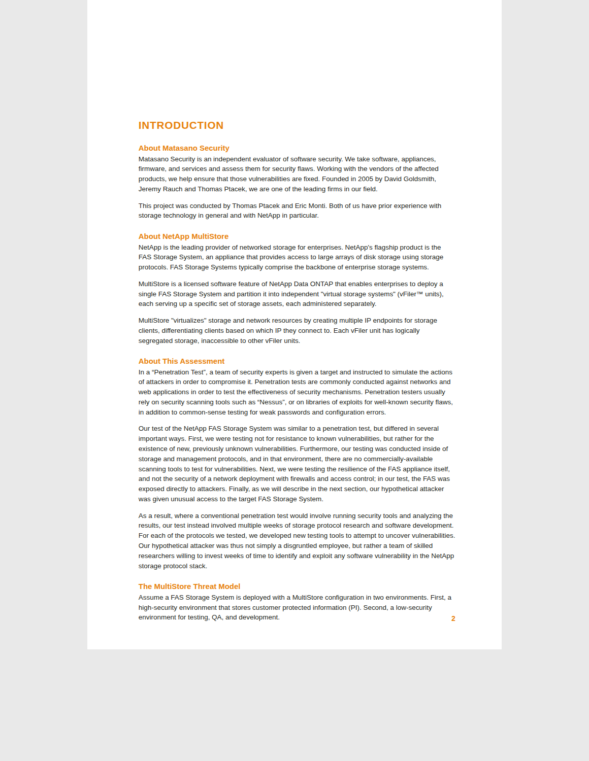Introduction
About Matasano Security
Matasano Security is an independent evaluator of software security. We take software, appliances, firmware, and services and assess them for security flaws. Working with the vendors of the affected products, we help ensure that those vulnerabilities are fixed. Founded in 2005 by David Goldsmith, Jeremy Rauch and Thomas Ptacek, we are one of the leading firms in our field.
This project was conducted by Thomas Ptacek and Eric Monti. Both of us have prior experience with storage technology in general and with NetApp in particular.
About NetApp MultiStore
NetApp is the leading provider of networked storage for enterprises. NetApp's flagship product is the FAS Storage System, an appliance that provides access to large arrays of disk storage using storage protocols. FAS Storage Systems typically comprise the backbone of enterprise storage systems.
MultiStore is a licensed software feature of NetApp Data ONTAP that enables enterprises to deploy a single FAS Storage System and partition it into independent "virtual storage systems" (vFiler™ units), each serving up a specific set of storage assets, each administered separately.
MultiStore "virtualizes" storage and network resources by creating multiple IP endpoints for storage clients, differentiating clients based on which IP they connect to. Each vFiler unit has logically segregated storage, inaccessible to other vFiler units.
About This Assessment
In a “Penetration Test”, a team of security experts is given a target and instructed to simulate the actions of attackers in order to compromise it. Penetration tests are commonly conducted against networks and web applications in order to test the effectiveness of security mechanisms. Penetration testers usually rely on security scanning tools such as “Nessus”, or on libraries of exploits for well-known security flaws, in addition to common-sense testing for weak passwords and configuration errors.
Our test of the NetApp FAS Storage System was similar to a penetration test, but differed in several important ways. First, we were testing not for resistance to known vulnerabilities, but rather for the existence of new, previously unknown vulnerabilities. Furthermore, our testing was conducted inside of storage and management protocols, and in that environment, there are no commercially-available scanning tools to test for vulnerabilities. Next, we were testing the resilience of the FAS appliance itself, and not the security of a network deployment with firewalls and access control; in our test, the FAS was exposed directly to attackers. Finally, as we will describe in the next section, our hypothetical attacker was given unusual access to the target FAS Storage System.
As a result, where a conventional penetration test would involve running security tools and analyzing the results, our test instead involved multiple weeks of storage protocol research and software development. For each of the protocols we tested, we developed new testing tools to attempt to uncover vulnerabilities. Our hypothetical attacker was thus not simply a disgruntled employee, but rather a team of skilled researchers willing to invest weeks of time to identify and exploit any software vulnerability in the NetApp storage protocol stack.
The MultiStore Threat Model
Assume a FAS Storage System is deployed with a MultiStore configuration in two environments. First, a high-security environment that stores customer protected information (PI). Second, a low-security environment for testing, QA, and development.
2